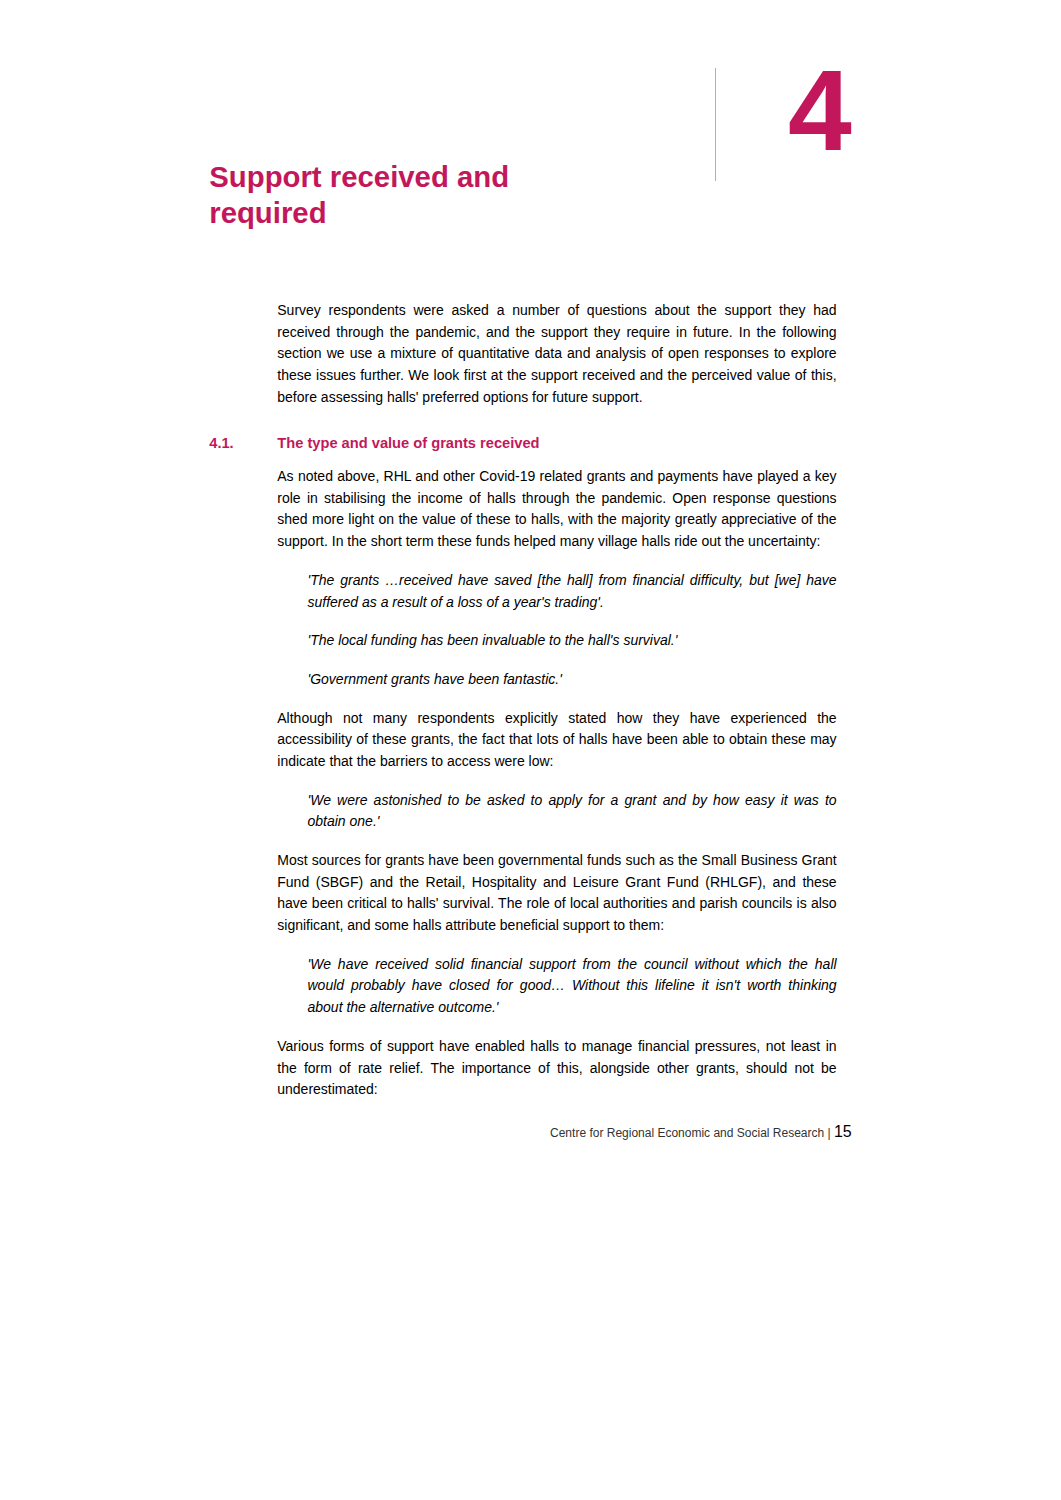4
Support received and required
Survey respondents were asked a number of questions about the support they had received through the pandemic, and the support they require in future. In the following section we use a mixture of quantitative data and analysis of open responses to explore these issues further. We look first at the support received and the perceived value of this, before assessing halls' preferred options for future support.
4.1. The type and value of grants received
As noted above, RHL and other Covid-19 related grants and payments have played a key role in stabilising the income of halls through the pandemic. Open response questions shed more light on the value of these to halls, with the majority greatly appreciative of the support. In the short term these funds helped many village halls ride out the uncertainty:
'The grants …received have saved [the hall] from financial difficulty, but [we] have suffered as a result of a loss of a year's trading'.
'The local funding has been invaluable to the hall's survival.'
'Government grants have been fantastic.'
Although not many respondents explicitly stated how they have experienced the accessibility of these grants, the fact that lots of halls have been able to obtain these may indicate that the barriers to access were low:
'We were astonished to be asked to apply for a grant and by how easy it was to obtain one.'
Most sources for grants have been governmental funds such as the Small Business Grant Fund (SBGF) and the Retail, Hospitality and Leisure Grant Fund (RHLGF), and these have been critical to halls' survival. The role of local authorities and parish councils is also significant, and some halls attribute beneficial support to them:
'We have received solid financial support from the council without which the hall would probably have closed for good… Without this lifeline it isn't worth thinking about the alternative outcome.'
Various forms of support have enabled halls to manage financial pressures, not least in the form of rate relief. The importance of this, alongside other grants, should not be underestimated:
Centre for Regional Economic and Social Research | 15